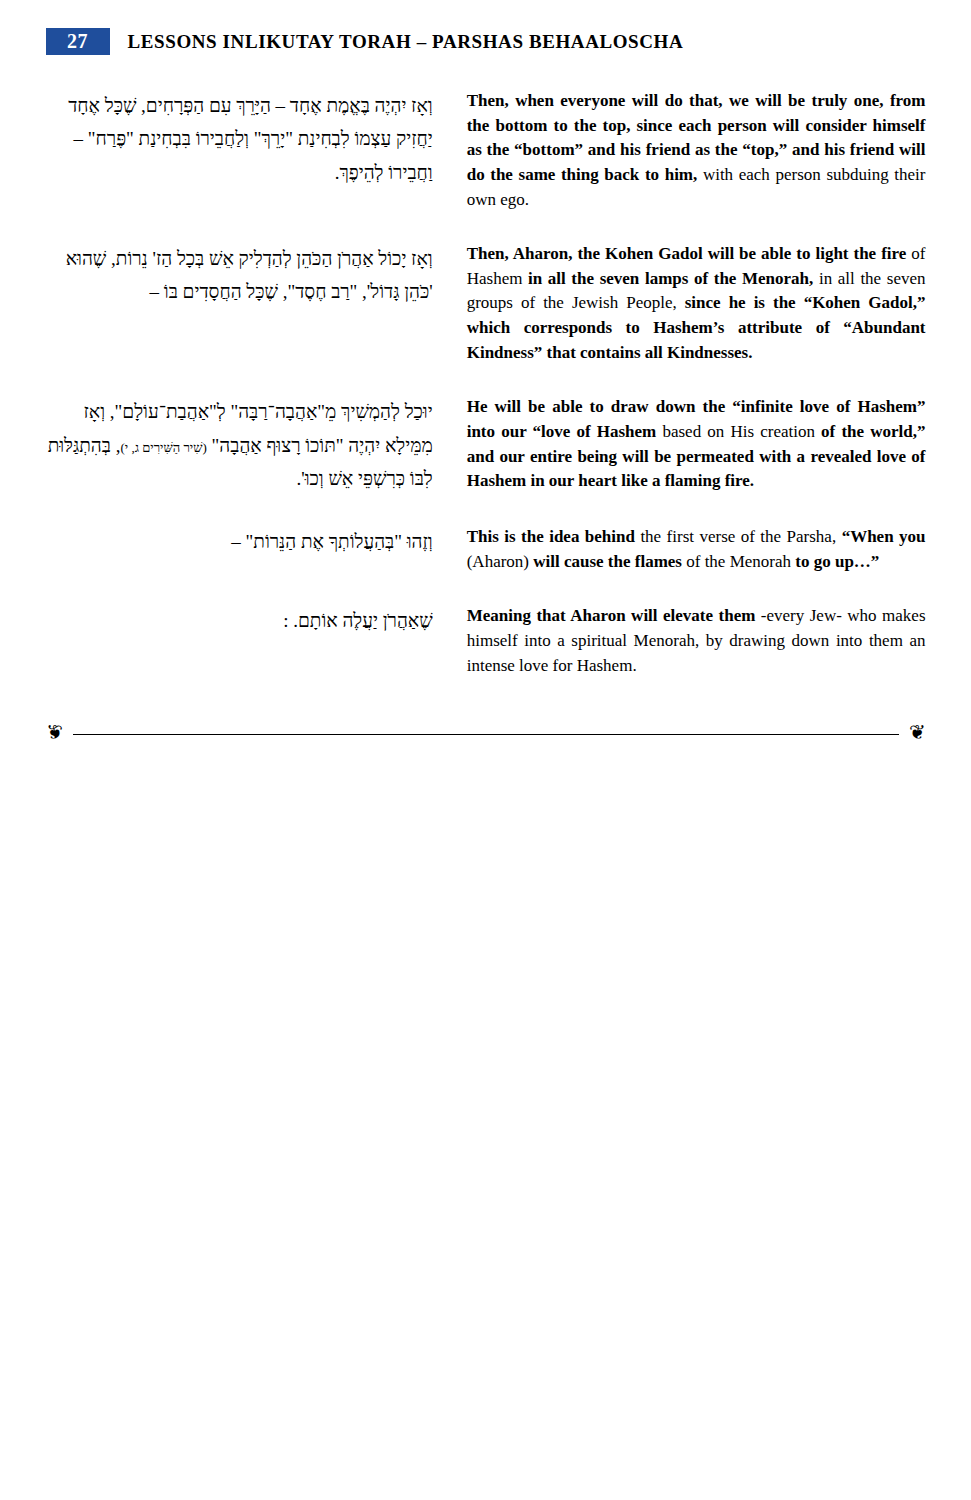27
Lessons in Likutay Torah – Parshas Behaaloscha
וְאָז יִהְיֶה בֶּאֱמֶת אֶחָד – הַיָּרֵךְ עִם הַפְּרָחִים, שֶׁכָּל אֶחָד יַחֲזִיק עַצְמוֹ לִבְחִינַת "יָרֵךְ" וְלַחֲבֵירוֹ בִּבְחִינַת "פֶּרַח" – וַחֲבֵירוֹ לְהֵיפֶךְ.
Then, when everyone will do that, we will be truly one, from the bottom to the top, since each person will consider himself as the “bottom” and his friend as the “top,” and his friend will do the same thing back to him, with each person subduing their own ego.
וְאָז יָכוֹל אַהֲרֹן הַכֹּהֵן לְהַדְלִיק אֵשׁ בְּכָל הַז' נֵרוֹת, שֶׁהוּא 'כֹּהֵן גָּדוֹל', "רַב חֶסֶד", שֶׁכָּל הַחֲסָדִים בּוֹ –
Then, Aharon, the Kohen Gadol will be able to light the fire of Hashem in all the seven lamps of the Menorah, in all the seven groups of the Jewish People, since he is the “Kohen Gadol,” which corresponds to Hashem’s attribute of “Abundant Kindness” that contains all Kindnesses.
יוּכַל לְהַמְשִׁיךְ מֵ"אַהֲבָה־רַבָּה" לְ"אַהֲבַת־עוֹלָם", וְאָז מִמֵּילָא יִהְיֶה "תּוֹכוֹ רָצוּף אַהֲבָה" (שִׁיר הַשִּׁירִים ג, י), בְּהִתְגַּלּוּת לִבּוֹ כְּרִשְׁפֵּי אֵשׁ וְכוּ'.
He will be able to draw down the “infinite love of Hashem” into our “love of Hashem based on His creation of the world,” and our entire being will be permeated with a revealed love of Hashem in our heart like a flaming fire.
וְזֶהוּ "בְּהַעֲלוֹתְךָ אֶת הַנֵּרוֹת" –
This is the idea behind the first verse of the Parsha, “When you (Aharon) will cause the flames of the Menorah to go up…”
שֶׁאַהֲרֹן יַעֲלֶה אוֹתָם. :
Meaning that Aharon will elevate them -every Jew- who makes himself into a spiritual Menorah, by drawing down into them an intense love for Hashem.
❦ ❦